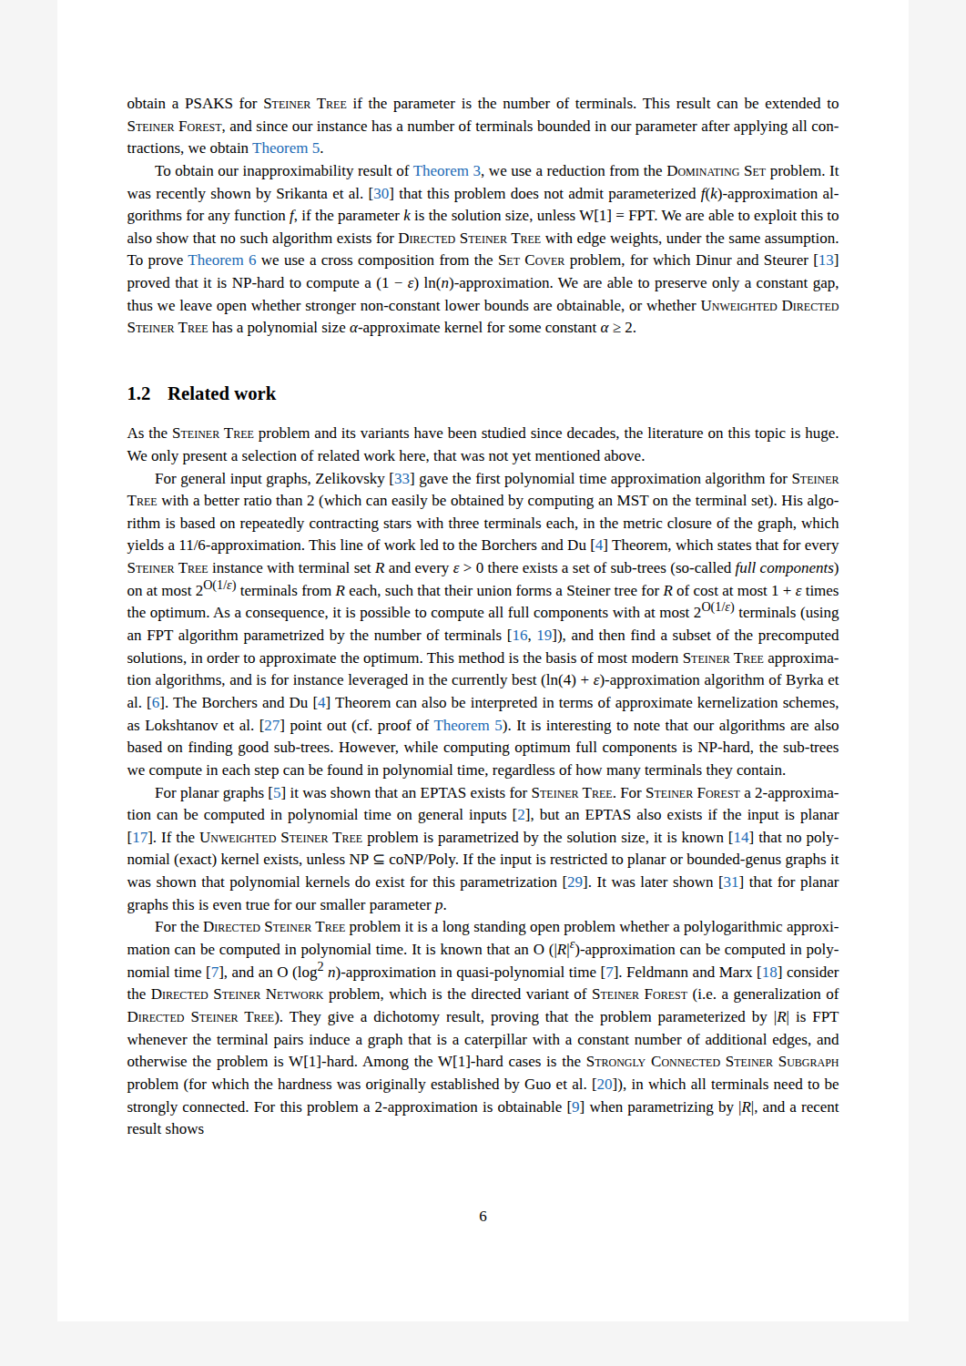obtain a PSAKS for Steiner Tree if the parameter is the number of terminals. This result can be extended to Steiner Forest, and since our instance has a number of terminals bounded in our parameter after applying all contractions, we obtain Theorem 5.
To obtain our inapproximability result of Theorem 3, we use a reduction from the Dominating Set problem. It was recently shown by Srikanta et al. [30] that this problem does not admit parameterized f(k)-approximation algorithms for any function f, if the parameter k is the solution size, unless W[1] = FPT. We are able to exploit this to also show that no such algorithm exists for Directed Steiner Tree with edge weights, under the same assumption. To prove Theorem 6 we use a cross composition from the Set Cover problem, for which Dinur and Steurer [13] proved that it is NP-hard to compute a (1 − ε) ln(n)-approximation. We are able to preserve only a constant gap, thus we leave open whether stronger non-constant lower bounds are obtainable, or whether Unweighted Directed Steiner Tree has a polynomial size α-approximate kernel for some constant α ≥ 2.
1.2 Related work
As the Steiner Tree problem and its variants have been studied since decades, the literature on this topic is huge. We only present a selection of related work here, that was not yet mentioned above.
For general input graphs, Zelikovsky [33] gave the first polynomial time approximation algorithm for Steiner Tree with a better ratio than 2 (which can easily be obtained by computing an MST on the terminal set). His algorithm is based on repeatedly contracting stars with three terminals each, in the metric closure of the graph, which yields a 11/6-approximation. This line of work led to the Borchers and Du [4] Theorem, which states that for every Steiner Tree instance with terminal set R and every ε > 0 there exists a set of sub-trees (so-called full components) on at most 2O(1/ε) terminals from R each, such that their union forms a Steiner tree for R of cost at most 1 + ε times the optimum. As a consequence, it is possible to compute all full components with at most 2O(1/ε) terminals (using an FPT algorithm parametrized by the number of terminals [16, 19]), and then find a subset of the precomputed solutions, in order to approximate the optimum. This method is the basis of most modern Steiner Tree approximation algorithms, and is for instance leveraged in the currently best (ln(4) + ε)-approximation algorithm of Byrka et al. [6]. The Borchers and Du [4] Theorem can also be interpreted in terms of approximate kernelization schemes, as Lokshtanov et al. [27] point out (cf. proof of Theorem 5). It is interesting to note that our algorithms are also based on finding good sub-trees. However, while computing optimum full components is NP-hard, the sub-trees we compute in each step can be found in polynomial time, regardless of how many terminals they contain.
For planar graphs [5] it was shown that an EPTAS exists for Steiner Tree. For Steiner Forest a 2-approximation can be computed in polynomial time on general inputs [2], but an EPTAS also exists if the input is planar [17]. If the Unweighted Steiner Tree problem is parametrized by the solution size, it is known [14] that no polynomial (exact) kernel exists, unless NP ⊆ coNP/Poly. If the input is restricted to planar or bounded-genus graphs it was shown that polynomial kernels do exist for this parametrization [29]. It was later shown [31] that for planar graphs this is even true for our smaller parameter p.
For the Directed Steiner Tree problem it is a long standing open problem whether a polylogarithmic approximation can be computed in polynomial time. It is known that an O (|R|ε)-approximation can be computed in polynomial time [7], and an O (log2 n)-approximation in quasi-polynomial time [7]. Feldmann and Marx [18] consider the Directed Steiner Network problem, which is the directed variant of Steiner Forest (i.e. a generalization of Directed Steiner Tree). They give a dichotomy result, proving that the problem parameterized by |R| is FPT whenever the terminal pairs induce a graph that is a caterpillar with a constant number of additional edges, and otherwise the problem is W[1]-hard. Among the W[1]-hard cases is the Strongly Connected Steiner Subgraph problem (for which the hardness was originally established by Guo et al. [20]), in which all terminals need to be strongly connected. For this problem a 2-approximation is obtainable [9] when parametrizing by |R|, and a recent result shows
6